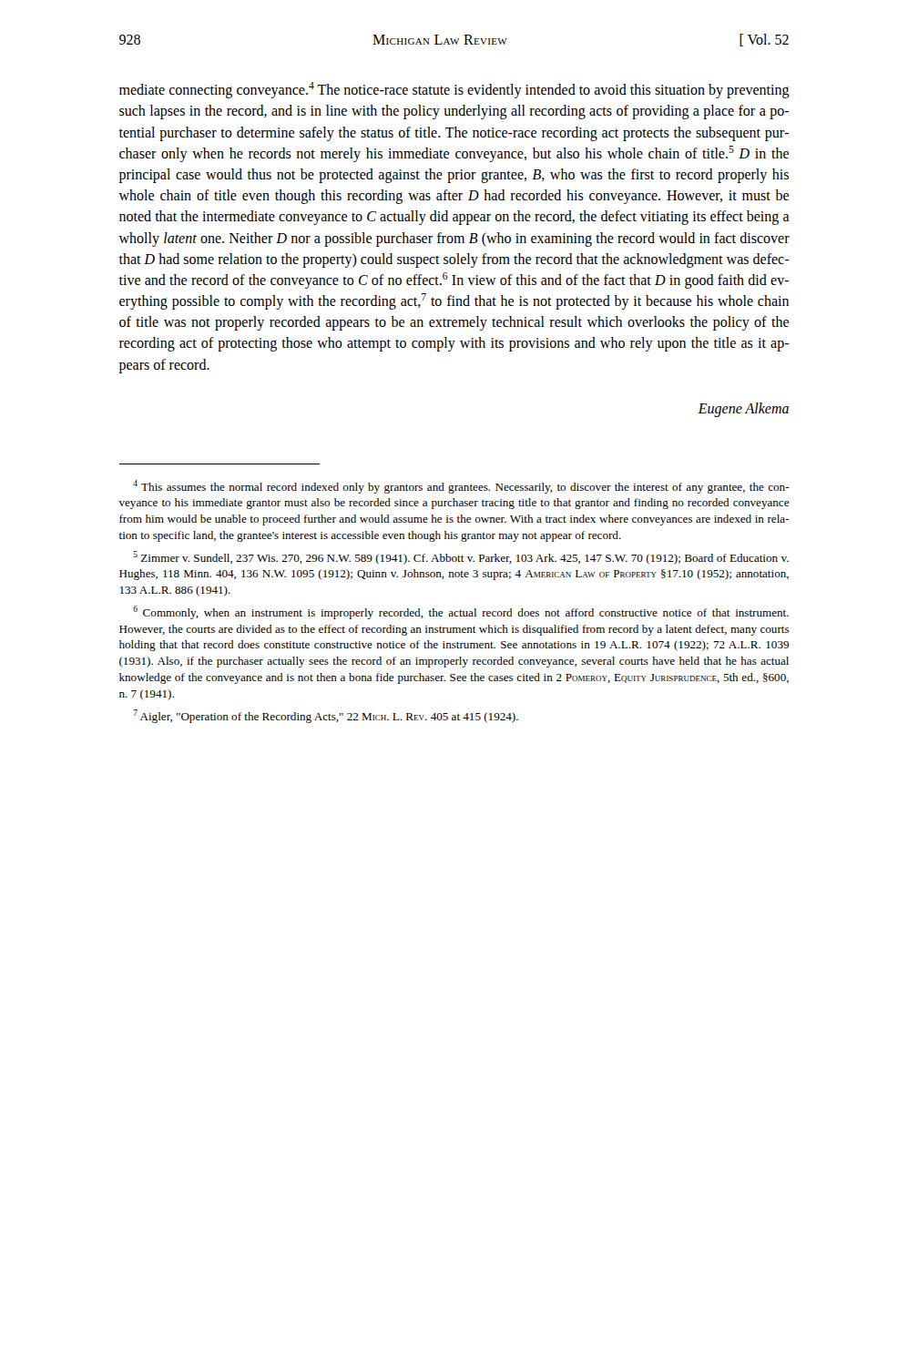928 Michigan Law Review [ Vol. 52
mediate connecting conveyance.4 The notice-race statute is evidently intended to avoid this situation by preventing such lapses in the record, and is in line with the policy underlying all recording acts of providing a place for a potential purchaser to determine safely the status of title. The notice-race recording act protects the subsequent purchaser only when he records not merely his immediate conveyance, but also his whole chain of title.5 D in the principal case would thus not be protected against the prior grantee, B, who was the first to record properly his whole chain of title even though this recording was after D had recorded his conveyance. However, it must be noted that the intermediate conveyance to C actually did appear on the record, the defect vitiating its effect being a wholly latent one. Neither D nor a possible purchaser from B (who in examining the record would in fact discover that D had some relation to the property) could suspect solely from the record that the acknowledgment was defective and the record of the conveyance to C of no effect.6 In view of this and of the fact that D in good faith did everything possible to comply with the recording act,7 to find that he is not protected by it because his whole chain of title was not properly recorded appears to be an extremely technical result which overlooks the policy of the recording act of protecting those who attempt to comply with its provisions and who rely upon the title as it appears of record.
Eugene Alkema
4 This assumes the normal record indexed only by grantors and grantees. Necessarily, to discover the interest of any grantee, the conveyance to his immediate grantor must also be recorded since a purchaser tracing title to that grantor and finding no recorded conveyance from him would be unable to proceed further and would assume he is the owner. With a tract index where conveyances are indexed in relation to specific land, the grantee's interest is accessible even though his grantor may not appear of record.
5 Zimmer v. Sundell, 237 Wis. 270, 296 N.W. 589 (1941). Cf. Abbott v. Parker, 103 Ark. 425, 147 S.W. 70 (1912); Board of Education v. Hughes, 118 Minn. 404, 136 N.W. 1095 (1912); Quinn v. Johnson, note 3 supra; 4 American Law of Property §17.10 (1952); annotation, 133 A.L.R. 886 (1941).
6 Commonly, when an instrument is improperly recorded, the actual record does not afford constructive notice of that instrument. However, the courts are divided as to the effect of recording an instrument which is disqualified from record by a latent defect, many courts holding that that record does constitute constructive notice of the instrument. See annotations in 19 A.L.R. 1074 (1922); 72 A.L.R. 1039 (1931). Also, if the purchaser actually sees the record of an improperly recorded conveyance, several courts have held that he has actual knowledge of the conveyance and is not then a bona fide purchaser. See the cases cited in 2 Pomeroy, Equity Jurisprudence, 5th ed., §600, n. 7 (1941).
7 Aigler, "Operation of the Recording Acts," 22 Mich. L. Rev. 405 at 415 (1924).